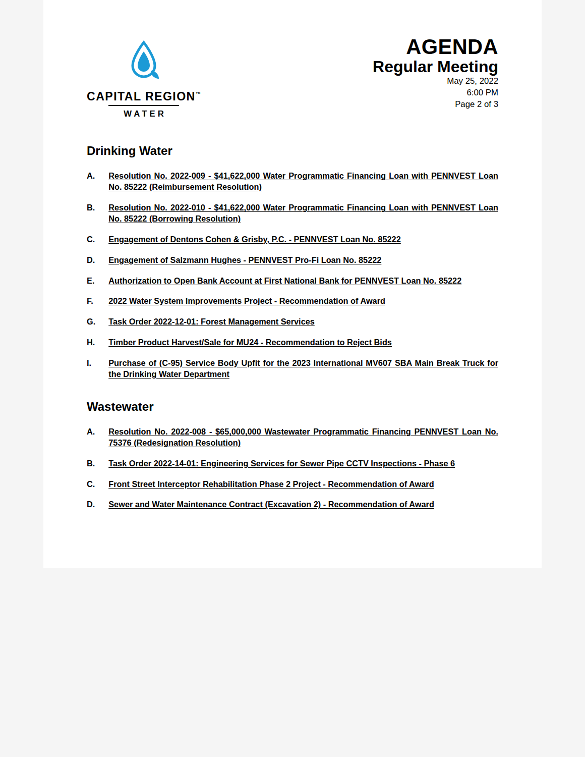CAPITAL REGION™
WATER
AGENDA
Regular Meeting
May 25, 2022
6:00 PM
Page 2 of 3
Drinking Water
A. Resolution No. 2022-009 - $41,622,000 Water Programmatic Financing Loan with PENNVEST Loan No. 85222 (Reimbursement Resolution)
B. Resolution No. 2022-010 - $41,622,000 Water Programmatic Financing Loan with PENNVEST Loan No. 85222 (Borrowing Resolution)
C. Engagement of Dentons Cohen & Grisby, P.C. - PENNVEST Loan No. 85222
D. Engagement of Salzmann Hughes - PENNVEST Pro-Fi Loan No. 85222
E. Authorization to Open Bank Account at First National Bank for PENNVEST Loan No. 85222
F. 2022 Water System Improvements Project - Recommendation of Award
G. Task Order 2022-12-01: Forest Management Services
H. Timber Product Harvest/Sale for MU24 - Recommendation to Reject Bids
I. Purchase of (C-95) Service Body Upfit for the 2023 International MV607 SBA Main Break Truck for the Drinking Water Department
Wastewater
A. Resolution No. 2022-008 - $65,000,000 Wastewater Programmatic Financing PENNVEST Loan No. 75376 (Redesignation Resolution)
B. Task Order 2022-14-01: Engineering Services for Sewer Pipe CCTV Inspections - Phase 6
C. Front Street Interceptor Rehabilitation Phase 2 Project - Recommendation of Award
D. Sewer and Water Maintenance Contract (Excavation 2) - Recommendation of Award